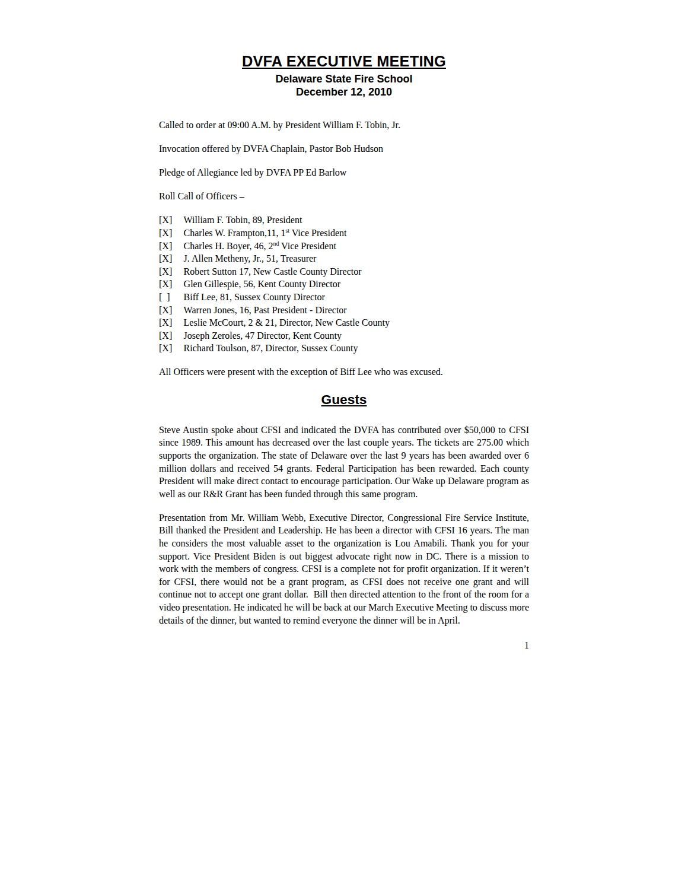DVFA EXECUTIVE MEETING
Delaware State Fire School
December 12, 2010
Called to order at 09:00 A.M. by President William F. Tobin, Jr.
Invocation offered by DVFA Chaplain, Pastor Bob Hudson
Pledge of Allegiance led by DVFA PP Ed Barlow
Roll Call of Officers –
[X] William F. Tobin, 89, President
[X] Charles W. Frampton,11, 1st Vice President
[X] Charles H. Boyer, 46, 2nd Vice President
[X] J. Allen Metheny, Jr., 51, Treasurer
[X] Robert Sutton 17, New Castle County Director
[X] Glen Gillespie, 56, Kent County Director
[ ] Biff Lee, 81, Sussex County Director
[X] Warren Jones, 16, Past President - Director
[X] Leslie McCourt, 2 & 21, Director, New Castle County
[X] Joseph Zeroles, 47 Director, Kent County
[X] Richard Toulson, 87, Director, Sussex County
All Officers were present with the exception of Biff Lee who was excused.
Guests
Steve Austin spoke about CFSI and indicated the DVFA has contributed over $50,000 to CFSI since 1989. This amount has decreased over the last couple years. The tickets are 275.00 which supports the organization. The state of Delaware over the last 9 years has been awarded over 6 million dollars and received 54 grants. Federal Participation has been rewarded. Each county President will make direct contact to encourage participation. Our Wake up Delaware program as well as our R&R Grant has been funded through this same program.
Presentation from Mr. William Webb, Executive Director, Congressional Fire Service Institute, Bill thanked the President and Leadership. He has been a director with CFSI 16 years. The man he considers the most valuable asset to the organization is Lou Amabili. Thank you for your support. Vice President Biden is out biggest advocate right now in DC. There is a mission to work with the members of congress. CFSI is a complete not for profit organization. If it weren’t for CFSI, there would not be a grant program, as CFSI does not receive one grant and will continue not to accept one grant dollar. Bill then directed attention to the front of the room for a video presentation. He indicated he will be back at our March Executive Meeting to discuss more details of the dinner, but wanted to remind everyone the dinner will be in April.
1